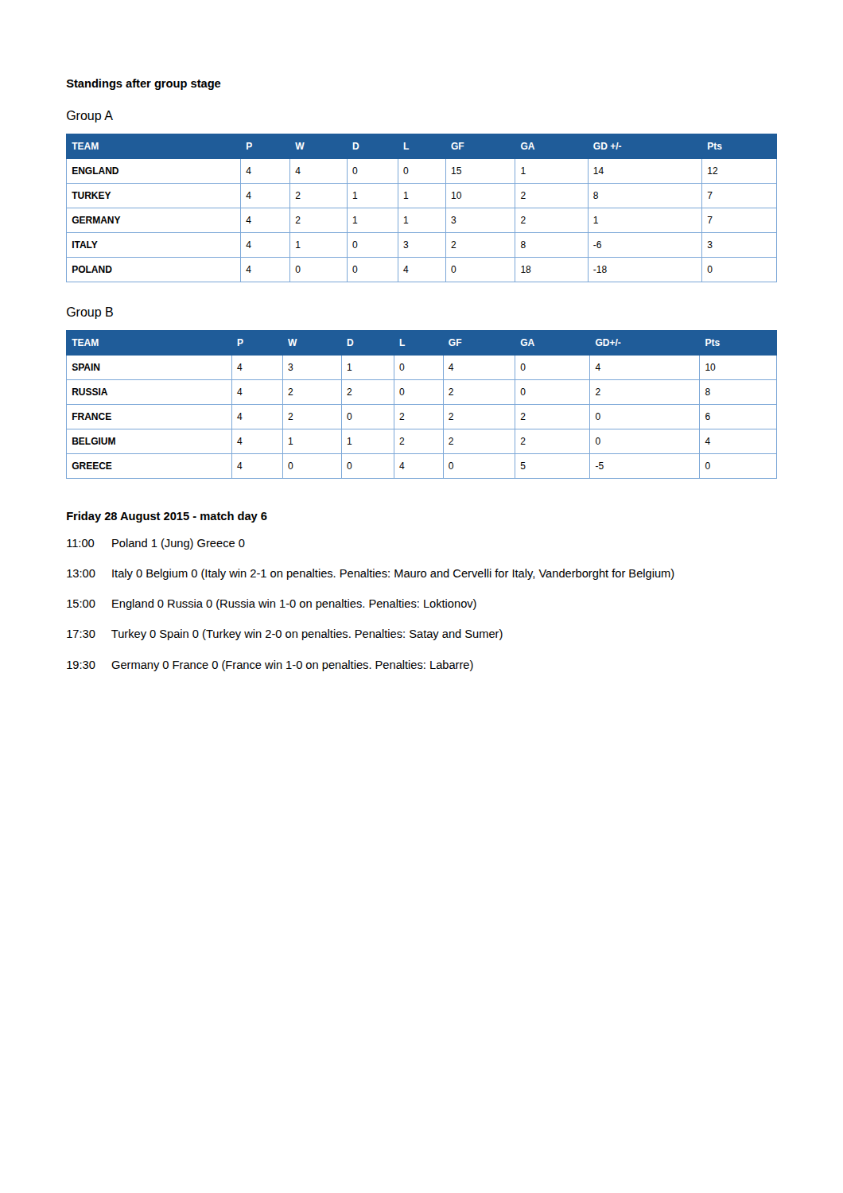Standings after group stage
Group A
| TEAM | P | W | D | L | GF | GA | GD +/- | Pts |
| --- | --- | --- | --- | --- | --- | --- | --- | --- |
| ENGLAND | 4 | 4 | 0 | 0 | 15 | 1 | 14 | 12 |
| TURKEY | 4 | 2 | 1 | 1 | 10 | 2 | 8 | 7 |
| GERMANY | 4 | 2 | 1 | 1 | 3 | 2 | 1 | 7 |
| ITALY | 4 | 1 | 0 | 3 | 2 | 8 | -6 | 3 |
| POLAND | 4 | 0 | 0 | 4 | 0 | 18 | -18 | 0 |
Group B
| TEAM | P | W | D | L | GF | GA | GD+/- | Pts |
| --- | --- | --- | --- | --- | --- | --- | --- | --- |
| SPAIN | 4 | 3 | 1 | 0 | 4 | 0 | 4 | 10 |
| RUSSIA | 4 | 2 | 2 | 0 | 2 | 0 | 2 | 8 |
| FRANCE | 4 | 2 | 0 | 2 | 2 | 2 | 0 | 6 |
| BELGIUM | 4 | 1 | 1 | 2 | 2 | 2 | 0 | 4 |
| GREECE | 4 | 0 | 0 | 4 | 0 | 5 | -5 | 0 |
Friday 28 August 2015 - match day 6
11:00 Poland 1 (Jung) Greece 0
13:00 Italy 0 Belgium 0 (Italy win 2-1 on penalties. Penalties: Mauro and Cervelli for Italy, Vanderborght for Belgium)
15:00 England 0 Russia 0 (Russia win 1-0 on penalties. Penalties: Loktionov)
17:30 Turkey 0 Spain 0 (Turkey win 2-0 on penalties. Penalties: Satay and Sumer)
19:30 Germany 0 France 0 (France win 1-0 on penalties. Penalties: Labarre)